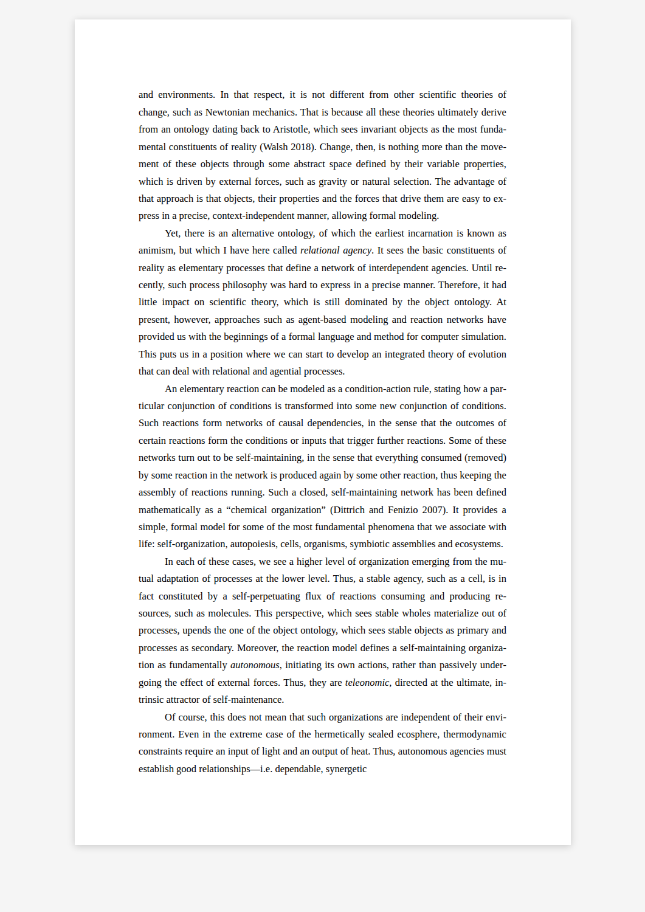and environments. In that respect, it is not different from other scientific theories of change, such as Newtonian mechanics. That is because all these theories ultimately derive from an ontology dating back to Aristotle, which sees invariant objects as the most fundamental constituents of reality (Walsh 2018). Change, then, is nothing more than the movement of these objects through some abstract space defined by their variable properties, which is driven by external forces, such as gravity or natural selection. The advantage of that approach is that objects, their properties and the forces that drive them are easy to express in a precise, context-independent manner, allowing formal modeling.
Yet, there is an alternative ontology, of which the earliest incarnation is known as animism, but which I have here called relational agency. It sees the basic constituents of reality as elementary processes that define a network of interdependent agencies. Until recently, such process philosophy was hard to express in a precise manner. Therefore, it had little impact on scientific theory, which is still dominated by the object ontology. At present, however, approaches such as agent-based modeling and reaction networks have provided us with the beginnings of a formal language and method for computer simulation. This puts us in a position where we can start to develop an integrated theory of evolution that can deal with relational and agential processes.
An elementary reaction can be modeled as a condition-action rule, stating how a particular conjunction of conditions is transformed into some new conjunction of conditions. Such reactions form networks of causal dependencies, in the sense that the outcomes of certain reactions form the conditions or inputs that trigger further reactions. Some of these networks turn out to be self-maintaining, in the sense that everything consumed (removed) by some reaction in the network is produced again by some other reaction, thus keeping the assembly of reactions running. Such a closed, self-maintaining network has been defined mathematically as a “chemical organization” (Dittrich and Fenizio 2007). It provides a simple, formal model for some of the most fundamental phenomena that we associate with life: self-organization, autopoiesis, cells, organisms, symbiotic assemblies and ecosystems.
In each of these cases, we see a higher level of organization emerging from the mutual adaptation of processes at the lower level. Thus, a stable agency, such as a cell, is in fact constituted by a self-perpetuating flux of reactions consuming and producing resources, such as molecules. This perspective, which sees stable wholes materialize out of processes, upends the one of the object ontology, which sees stable objects as primary and processes as secondary. Moreover, the reaction model defines a self-maintaining organization as fundamentally autonomous, initiating its own actions, rather than passively undergoing the effect of external forces. Thus, they are teleonomic, directed at the ultimate, intrinsic attractor of self-maintenance.
Of course, this does not mean that such organizations are independent of their environment. Even in the extreme case of the hermetically sealed ecosphere, thermodynamic constraints require an input of light and an output of heat. Thus, autonomous agencies must establish good relationships—i.e. dependable, synergetic